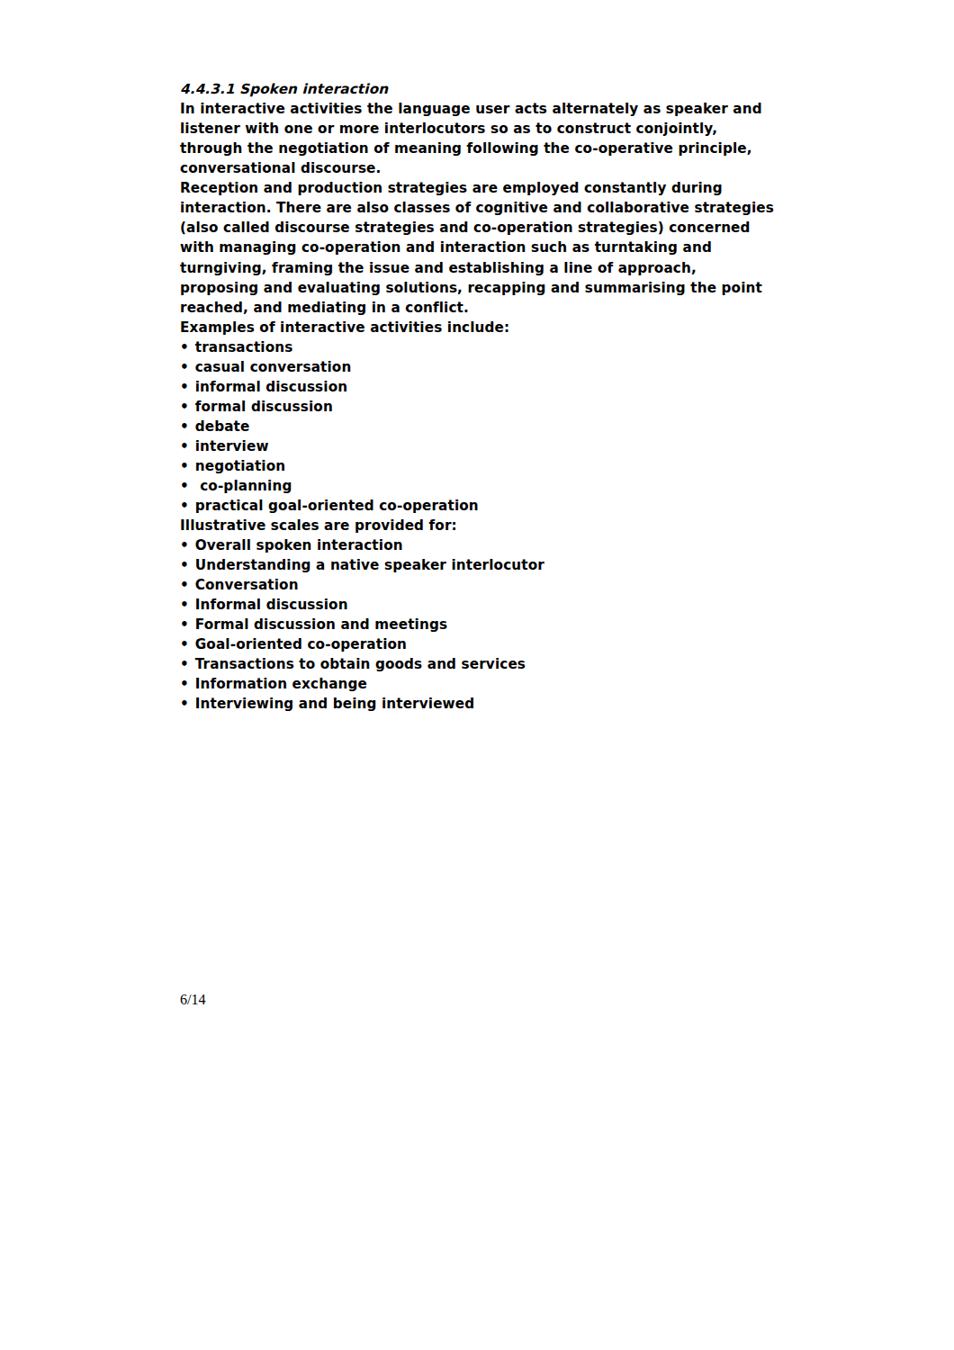4.4.3.1 Spoken interaction
In interactive activities the language user acts alternately as speaker and listener with one or more interlocutors so as to construct conjointly, through the negotiation of meaning following the co-operative principle, conversational discourse.
Reception and production strategies are employed constantly during interaction. There are also classes of cognitive and collaborative strategies (also called discourse strategies and co-operation strategies) concerned with managing co-operation and interaction such as turntaking and turngiving, framing the issue and establishing a line of approach, proposing and evaluating solutions, recapping and summarising the point reached, and mediating in a conflict.
Examples of interactive activities include:
transactions
casual conversation
informal discussion
formal discussion
debate
interview
negotiation
co-planning
practical goal-oriented co-operation
Illustrative scales are provided for:
Overall spoken interaction
Understanding a native speaker interlocutor
Conversation
Informal discussion
Formal discussion and meetings
Goal-oriented co-operation
Transactions to obtain goods and services
Information exchange
Interviewing and being interviewed
6/14